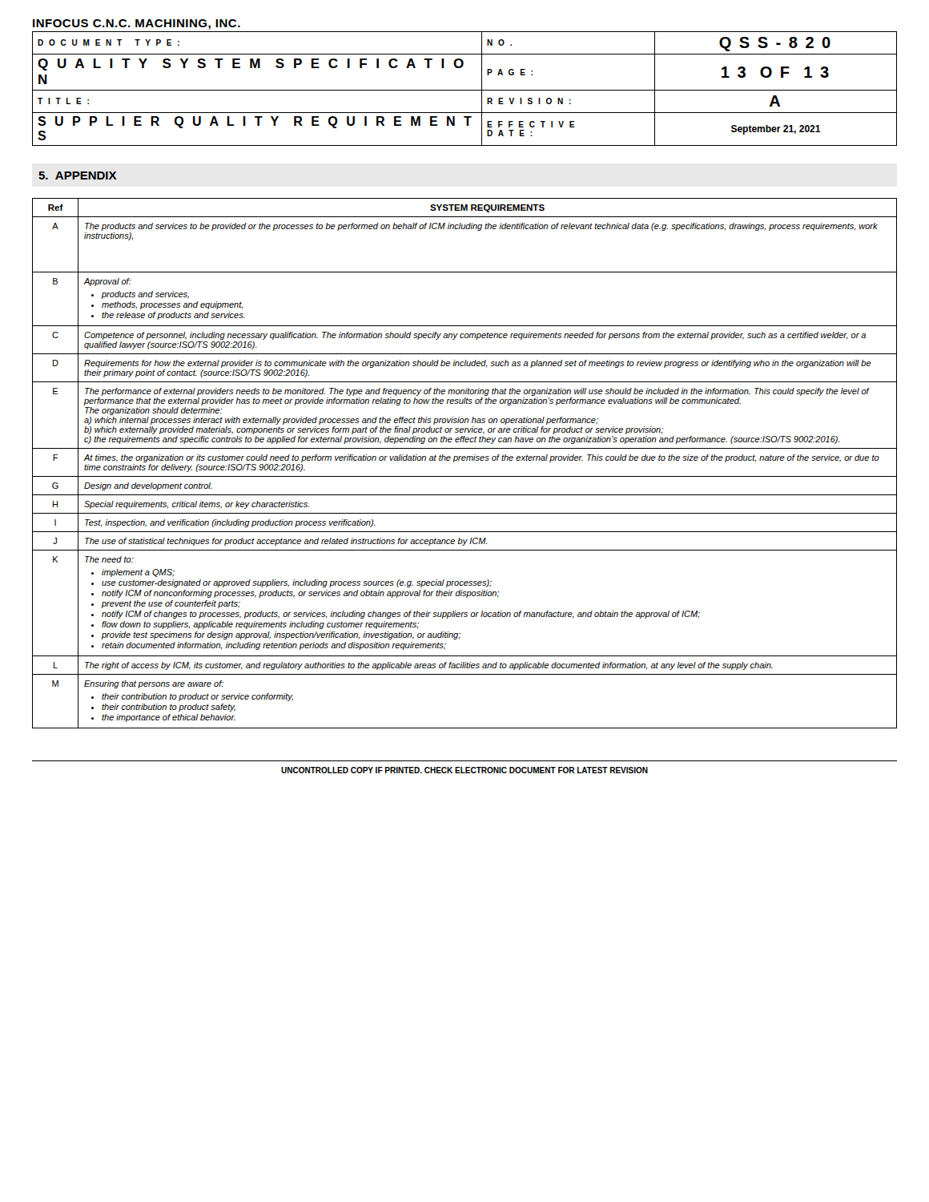INFOCUS C.N.C. MACHINING, INC.
| D O C U M E N T T Y P E : | N O . | Q S S - 8 2 0 |
| Q U A L I T Y S Y S T E M S P E C I F I C A T I O N | P A G E : | 1 3 O F 1 3 |
| T I T L E : | R E V I S I O N : | A |
| S U P P L I E R Q U A L I T Y R E Q U I R E M E N T S | E F F E C T I V E D A T E : | September 21, 2021 |
5. APPENDIX
| Ref | SYSTEM REQUIREMENTS |
| --- | --- |
| A | The products and services to be provided or the processes to be performed on behalf of ICM including the identification of relevant technical data (e.g. specifications, drawings, process requirements, work instructions), |
| B | Approval of: products and services, methods, processes and equipment, the release of products and services. |
| C | Competence of personnel, including necessary qualification. The information should specify any competence requirements needed for persons from the external provider, such as a certified welder, or a qualified lawyer (source:ISO/TS 9002:2016). |
| D | Requirements for how the external provider is to communicate with the organization should be included, such as a planned set of meetings to review progress or identifying who in the organization will be their primary point of contact. (source:ISO/TS 9002:2016). |
| E | The performance of external providers needs to be monitored. The type and frequency of the monitoring that the organization will use should be included in the information. This could specify the level of performance that the external provider has to meet or provide information relating to how the results of the organization’s performance evaluations will be communicated. The organization should determine: a) which internal processes interact with externally provided processes and the effect this provision has on operational performance; b) which externally provided materials, components or services form part of the final product or service, or are critical for product or service provision; c) the requirements and specific controls to be applied for external provision, depending on the effect they can have on the organization’s operation and performance. (source:ISO/TS 9002:2016). |
| F | At times, the organization or its customer could need to perform verification or validation at the premises of the external provider. This could be due to the size of the product, nature of the service, or due to time constraints for delivery. (source:ISO/TS 9002:2016). |
| G | Design and development control. |
| H | Special requirements, critical items, or key characteristics. |
| I | Test, inspection, and verification (including production process verification). |
| J | The use of statistical techniques for product acceptance and related instructions for acceptance by ICM. |
| K | The need to: implement a QMS; use customer-designated or approved suppliers, including process sources (e.g. special processes); notify ICM of nonconforming processes, products, or services and obtain approval for their disposition; prevent the use of counterfeit parts; notify ICM of changes to processes, products, or services, including changes of their suppliers or location of manufacture, and obtain the approval of ICM; flow down to suppliers, applicable requirements including customer requirements; provide test specimens for design approval, inspection/verification, investigation, or auditing; retain documented information, including retention periods and disposition requirements; |
| L | The right of access by ICM, its customer, and regulatory authorities to the applicable areas of facilities and to applicable documented information, at any level of the supply chain. |
| M | Ensuring that persons are aware of: their contribution to product or service conformity, their contribution to product safety, the importance of ethical behavior. |
UNCONTROLLED COPY IF PRINTED. CHECK ELECTRONIC DOCUMENT FOR LATEST REVISION